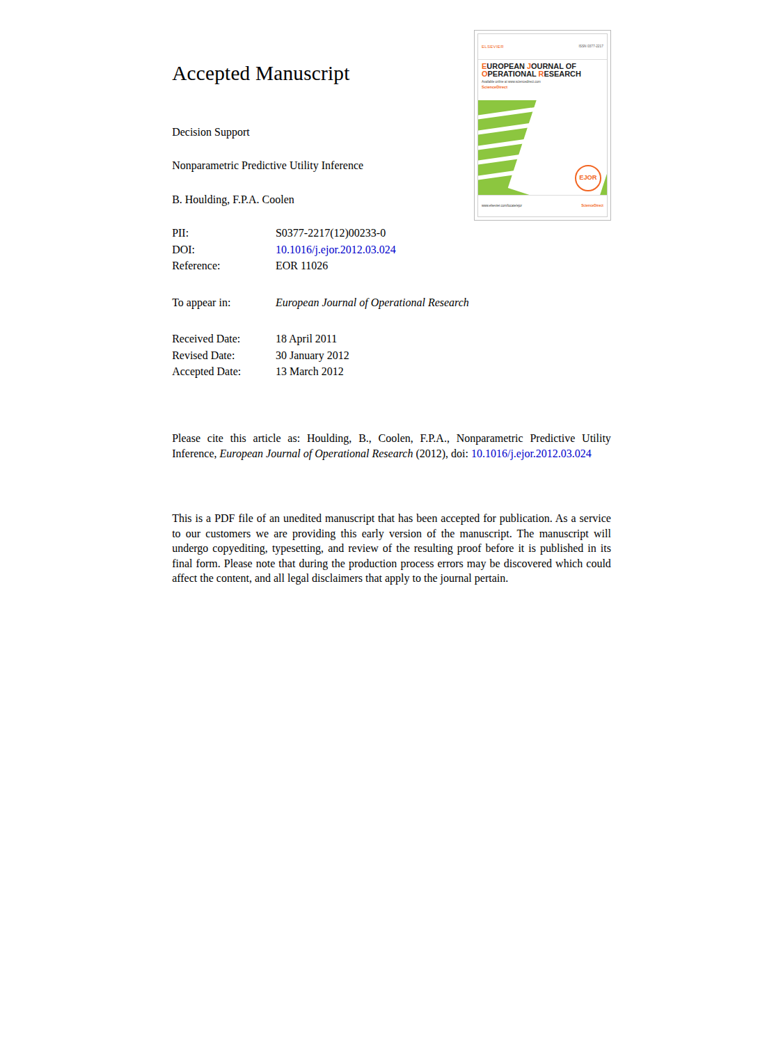ELSEVIER
ISSN 0377-2217
EUROPEAN JOURNAL OF
OPERATIONAL RESEARCH
Available online at www.sciencedirect.com
ScienceDirect
EJOR
www.elsevier.com/locate/ejor
ScienceDirect
Accepted Manuscript
Decision Support
Nonparametric Predictive Utility Inference
B. Houlding, F.P.A. Coolen
| PII: | S0377-2217(12)00233-0 |
| DOI: | 10.1016/j.ejor.2012.03.024 |
| Reference: | EOR 11026 |
| To appear in: | European Journal of Operational Research |
| Received Date: | 18 April 2011 |
| Revised Date: | 30 January 2012 |
| Accepted Date: | 13 March 2012 |
Please cite this article as: Houlding, B., Coolen, F.P.A., Nonparametric Predictive Utility Inference, European Journal of Operational Research (2012), doi: 10.1016/j.ejor.2012.03.024
This is a PDF file of an unedited manuscript that has been accepted for publication. As a service to our customers we are providing this early version of the manuscript. The manuscript will undergo copyediting, typesetting, and review of the resulting proof before it is published in its final form. Please note that during the production process errors may be discovered which could affect the content, and all legal disclaimers that apply to the journal pertain.